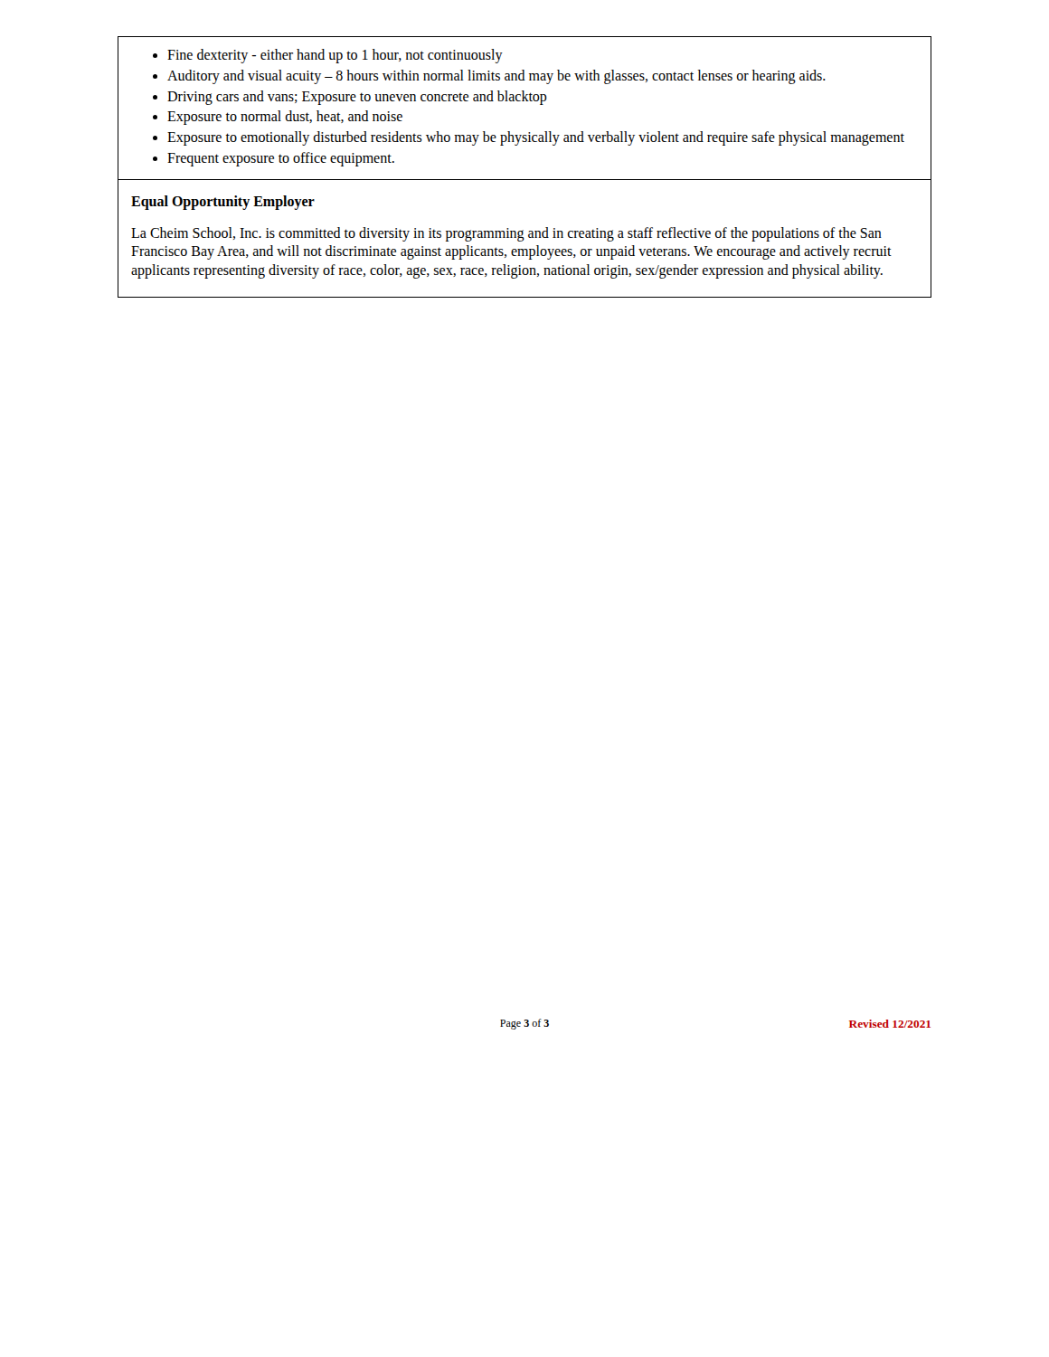Fine dexterity - either hand up to 1 hour, not continuously
Auditory and visual acuity – 8 hours within normal limits and may be with glasses, contact lenses or hearing aids.
Driving cars and vans; Exposure to uneven concrete and blacktop
Exposure to normal dust, heat, and noise
Exposure to emotionally disturbed residents who may be physically and verbally violent and require safe physical management
Frequent exposure to office equipment.
Equal Opportunity Employer
La Cheim School, Inc. is committed to diversity in its programming and in creating a staff reflective of the populations of the San Francisco Bay Area, and will not discriminate against applicants, employees, or unpaid veterans. We encourage and actively recruit applicants representing diversity of race, color, age, sex, race, religion, national origin, sex/gender expression and physical ability.
Page 3 of 3
Revised 12/2021